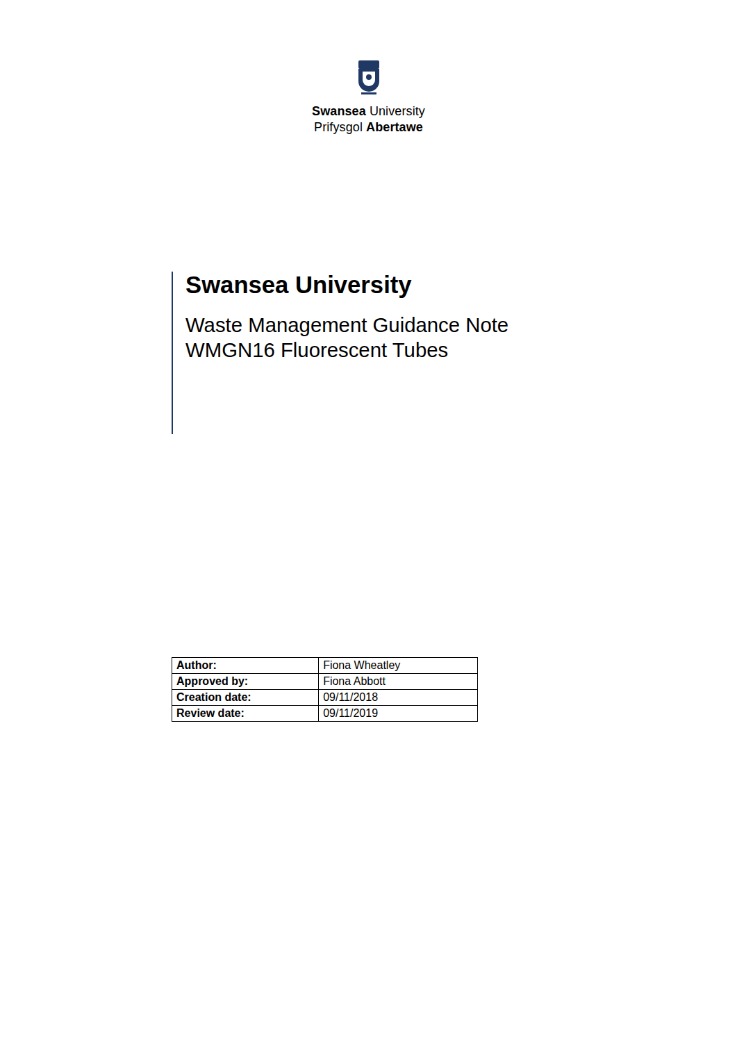Swansea University
Prifysgol Abertawe
Swansea University
Waste Management Guidance Note
WMGN16 Fluorescent Tubes
| Author: | Fiona Wheatley |
| Approved by: | Fiona Abbott |
| Creation date: | 09/11/2018 |
| Review date: | 09/11/2019 |